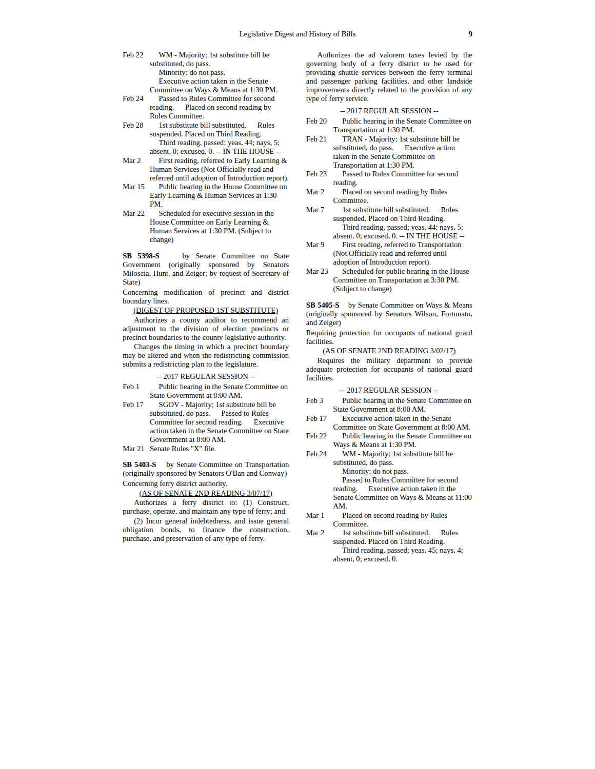Legislative Digest and History of Bills 9
Feb 22 WM - Majority; 1st substitute bill be substituted, do pass. Minority; do not pass. Executive action taken in the Senate Committee on Ways & Means at 1:30 PM.
Feb 24 Passed to Rules Committee for second reading. Placed on second reading by Rules Committee.
Feb 28 1st substitute bill substituted. Rules suspended. Placed on Third Reading. Third reading, passed; yeas, 44; nays, 5; absent, 0; excused, 0. -- IN THE HOUSE --
Mar 2 First reading, referred to Early Learning & Human Services (Not Officially read and referred until adoption of Introduction report).
Mar 15 Public hearing in the House Committee on Early Learning & Human Services at 1:30 PM.
Mar 22 Scheduled for executive session in the House Committee on Early Learning & Human Services at 1:30 PM. (Subject to change)
SB 5398-S by Senate Committee on State Government (originally sponsored by Senators Miloscia, Hunt, and Zeiger; by request of Secretary of State)
Concerning modification of precinct and district boundary lines.
(DIGEST OF PROPOSED 1ST SUBSTITUTE)
Authorizes a county auditor to recommend an adjustment to the division of election precincts or precinct boundaries to the county legislative authority.
Changes the timing in which a precinct boundary may be altered and when the redistricting commission submits a redistricting plan to the legislature.
-- 2017 REGULAR SESSION --
Feb 1 Public hearing in the Senate Committee on State Government at 8:00 AM.
Feb 17 SGOV - Majority; 1st substitute bill be substituted, do pass. Passed to Rules Committee for second reading. Executive action taken in the Senate Committee on State Government at 8:00 AM.
Mar 21 Senate Rules "X" file.
SB 5403-S by Senate Committee on Transportation (originally sponsored by Senators O'Ban and Conway)
Concerning ferry district authority.
(AS OF SENATE 2ND READING 3/07/17)
Authorizes a ferry district to: (1) Construct, purchase, operate, and maintain any type of ferry; and
(2) Incur general indebtedness, and issue general obligation bonds, to finance the construction, purchase, and preservation of any type of ferry.
Authorizes the ad valorem taxes levied by the governing body of a ferry district to be used for providing shuttle services between the ferry terminal and passenger parking facilities, and other landside improvements directly related to the provision of any type of ferry service.
-- 2017 REGULAR SESSION --
Feb 20 Public hearing in the Senate Committee on Transportation at 1:30 PM.
Feb 21 TRAN - Majority; 1st substitute bill be substituted, do pass. Executive action taken in the Senate Committee on Transportation at 1:30 PM.
Feb 23 Passed to Rules Committee for second reading.
Mar 2 Placed on second reading by Rules Committee.
Mar 7 1st substitute bill substituted. Rules suspended. Placed on Third Reading. Third reading, passed; yeas, 44; nays, 5; absent, 0; excused, 0. -- IN THE HOUSE --
Mar 9 First reading, referred to Transportation (Not Officially read and referred until adoption of Introduction report).
Mar 23 Scheduled for public hearing in the House Committee on Transportation at 3:30 PM. (Subject to change)
SB 5405-S by Senate Committee on Ways & Means (originally sponsored by Senators Wilson, Fortunato, and Zeiger)
Requiring protection for occupants of national guard facilities.
(AS OF SENATE 2ND READING 3/02/17)
Requires the military department to provide adequate protection for occupants of national guard facilities.
-- 2017 REGULAR SESSION --
Feb 3 Public hearing in the Senate Committee on State Government at 8:00 AM.
Feb 17 Executive action taken in the Senate Committee on State Government at 8:00 AM.
Feb 22 Public hearing in the Senate Committee on Ways & Means at 1:30 PM.
Feb 24 WM - Majority; 1st substitute bill be substituted, do pass. Minority; do not pass. Passed to Rules Committee for second reading. Executive action taken in the Senate Committee on Ways & Means at 11:00 AM.
Mar 1 Placed on second reading by Rules Committee.
Mar 2 1st substitute bill substituted. Rules suspended. Placed on Third Reading. Third reading, passed; yeas, 45; nays, 4; absent, 0; excused, 0.